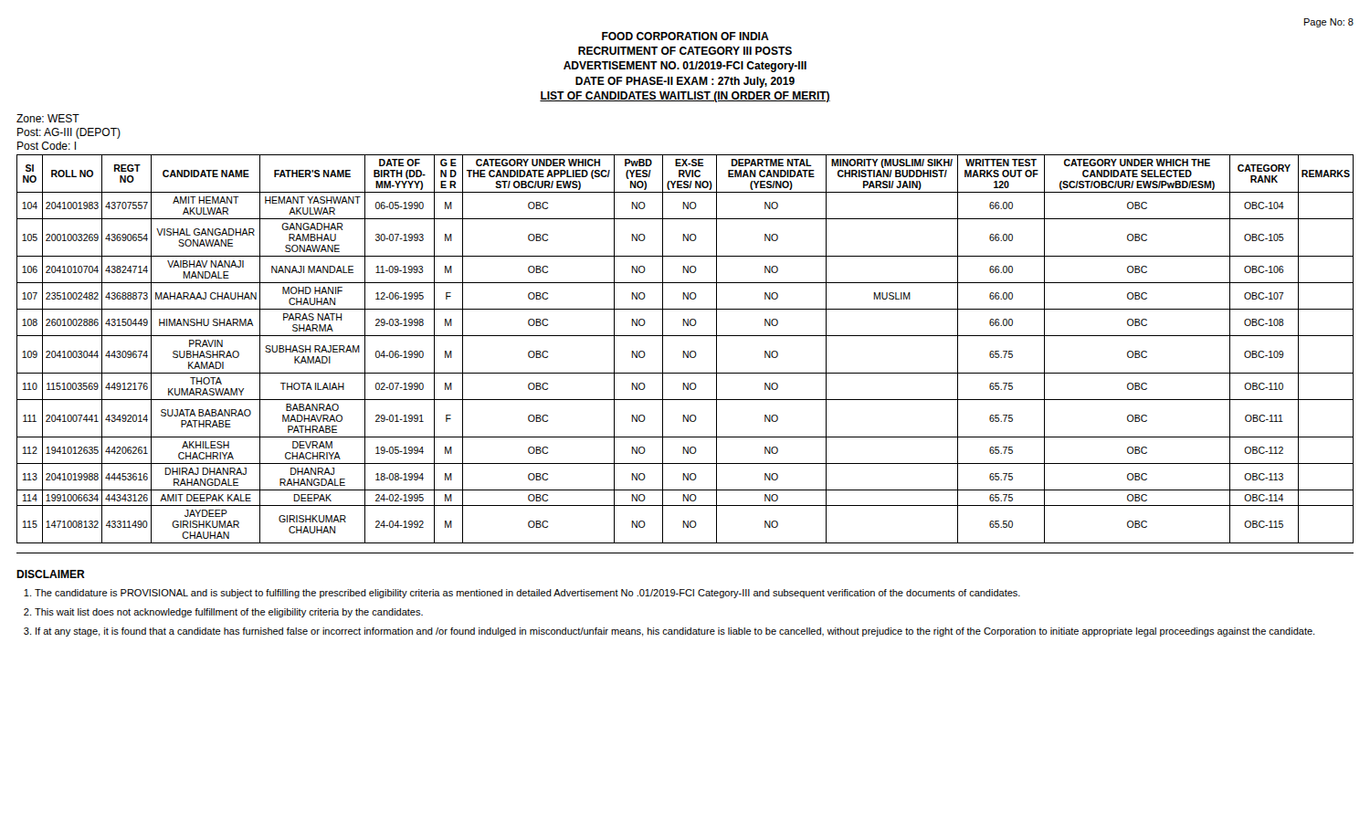Page No: 8
FOOD CORPORATION OF INDIA
RECRUITMENT OF CATEGORY III POSTS
ADVERTISEMENT NO. 01/2019-FCI Category-III
DATE OF PHASE-II EXAM : 27th July, 2019
LIST OF CANDIDATES WAITLIST (IN ORDER OF MERIT)
Zone: WEST
Post: AG-III (DEPOT)
Post Code: I
| SI NO | ROLL NO | REGT NO | CANDIDATE NAME | FATHER'S NAME | DATE OF BIRTH (DD-MM-YYYY) | G E N D E R | CATEGORY UNDER WHICH THE CANDIDATE APPLIED (SC/ ST/ OBC/UR/ EWS) | PwBD (YES/ NO) | EX-SE RVIC (YES/ NO) | DEPARTME NTAL EMAN CANDIDATE (YES/NO) | MINORITY (MUSLIM/ SIKH/ CHRISTIAN/ BUDDHIST/ PARSI/ JAIN) | WRITTEN TEST MARKS OUT OF 120 | CATEGORY UNDER WHICH THE CANDIDATE SELECTED (SC/ST/OBC/UR/ EWS/PwBD/ESM) | CATEGORY RANK | REMARKS |
| --- | --- | --- | --- | --- | --- | --- | --- | --- | --- | --- | --- | --- | --- | --- | --- |
| 104 | 2041001983 | 43707557 | AMIT HEMANT AKULWAR | HEMANT YASHWANT AKULWAR | 06-05-1990 | M | OBC | NO | NO | NO | | 66.00 | OBC | OBC-104 | |
| 105 | 2001003269 | 43690654 | VISHAL GANGADHAR SONAWANE | GANGADHAR RAMBHAU SONAWANE | 30-07-1993 | M | OBC | NO | NO | NO | | 66.00 | OBC | OBC-105 | |
| 106 | 2041010704 | 43824714 | VAIBHAV NANAJI MANDALE | NANAJI MANDALE | 11-09-1993 | M | OBC | NO | NO | NO | | 66.00 | OBC | OBC-106 | |
| 107 | 2351002482 | 43688873 | MAHARAAJ CHAUHAN | MOHD HANIF CHAUHAN | 12-06-1995 | F | OBC | NO | NO | NO | MUSLIM | 66.00 | OBC | OBC-107 | |
| 108 | 2601002886 | 43150449 | HIMANSHU SHARMA | PARAS NATH SHARMA | 29-03-1998 | M | OBC | NO | NO | NO | | 66.00 | OBC | OBC-108 | |
| 109 | 2041003044 | 44309674 | PRAVIN SUBHASHRAO KAMADI | SUBHASH RAJERAM KAMADI | 04-06-1990 | M | OBC | NO | NO | NO | | 65.75 | OBC | OBC-109 | |
| 110 | 1151003569 | 44912176 | THOTA KUMARASWAMY | THOTA ILAIAH | 02-07-1990 | M | OBC | NO | NO | NO | | 65.75 | OBC | OBC-110 | |
| 111 | 2041007441 | 43492014 | SUJATA BABANRAO PATHRABE | BABANRAO MADHAVRAO PATHRABE | 29-01-1991 | F | OBC | NO | NO | NO | | 65.75 | OBC | OBC-111 | |
| 112 | 1941012635 | 44206261 | AKHILESH CHACHRIYA | DEVRAM CHACHRIYA | 19-05-1994 | M | OBC | NO | NO | NO | | 65.75 | OBC | OBC-112 | |
| 113 | 2041019988 | 44453616 | DHIRAJ DHANRAJ RAHANGDALE | DHANRAJ RAHANGDALE | 18-08-1994 | M | OBC | NO | NO | NO | | 65.75 | OBC | OBC-113 | |
| 114 | 1991006634 | 44343126 | AMIT DEEPAK KALE | DEEPAK | 24-02-1995 | M | OBC | NO | NO | NO | | 65.75 | OBC | OBC-114 | |
| 115 | 1471008132 | 43311490 | JAYDEEP GIRISHKUMAR CHAUHAN | GIRISHKUMAR CHAUHAN | 24-04-1992 | M | OBC | NO | NO | NO | | 65.50 | OBC | OBC-115 | |
DISCLAIMER
The candidature is PROVISIONAL and is subject to fulfilling the prescribed eligibility criteria as mentioned in detailed Advertisement No .01/2019-FCI Category-III and subsequent verification of the documents of candidates.
This wait list does not acknowledge fulfillment of the eligibility criteria by the candidates.
If at any stage, it is found that a candidate has furnished false or incorrect information and /or found indulged in misconduct/unfair means, his candidature is liable to be cancelled, without prejudice to the right of the Corporation to initiate appropriate legal proceedings against the candidate.